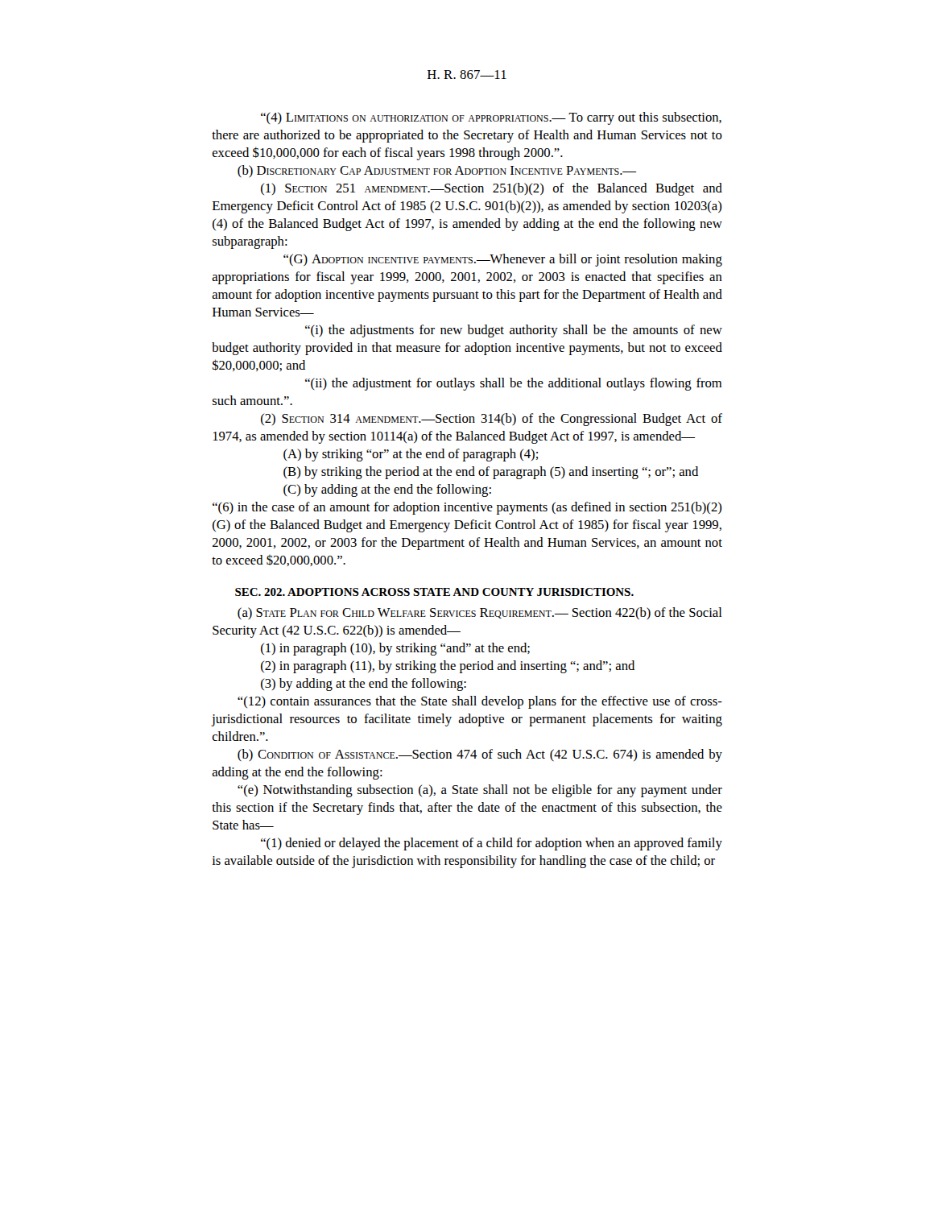H. R. 867—11
“(4) Limitations on authorization of appropriations.— To carry out this subsection, there are authorized to be appropriated to the Secretary of Health and Human Services not to exceed $10,000,000 for each of fiscal years 1998 through 2000.”.
(b) Discretionary Cap Adjustment for Adoption Incentive Payments.—
(1) Section 251 amendment.—Section 251(b)(2) of the Balanced Budget and Emergency Deficit Control Act of 1985 (2 U.S.C. 901(b)(2)), as amended by section 10203(a)(4) of the Balanced Budget Act of 1997, is amended by adding at the end the following new subparagraph:
“(G) Adoption incentive payments.—Whenever a bill or joint resolution making appropriations for fiscal year 1999, 2000, 2001, 2002, or 2003 is enacted that specifies an amount for adoption incentive payments pursuant to this part for the Department of Health and Human Services—
“(i) the adjustments for new budget authority shall be the amounts of new budget authority provided in that measure for adoption incentive payments, but not to exceed $20,000,000; and
“(ii) the adjustment for outlays shall be the additional outlays flowing from such amount.”.
(2) Section 314 amendment.—Section 314(b) of the Congressional Budget Act of 1974, as amended by section 10114(a) of the Balanced Budget Act of 1997, is amended—
(A) by striking “or” at the end of paragraph (4);
(B) by striking the period at the end of paragraph (5) and inserting “; or”; and
(C) by adding at the end the following:
“(6) in the case of an amount for adoption incentive payments (as defined in section 251(b)(2)(G) of the Balanced Budget and Emergency Deficit Control Act of 1985) for fiscal year 1999, 2000, 2001, 2002, or 2003 for the Department of Health and Human Services, an amount not to exceed $20,000,000.”.
SEC. 202. ADOPTIONS ACROSS STATE AND COUNTY JURISDICTIONS.
(a) State Plan for Child Welfare Services Requirement.— Section 422(b) of the Social Security Act (42 U.S.C. 622(b)) is amended—
(1) in paragraph (10), by striking “and” at the end;
(2) in paragraph (11), by striking the period and inserting “; and”; and
(3) by adding at the end the following:
“(12) contain assurances that the State shall develop plans for the effective use of cross-jurisdictional resources to facilitate timely adoptive or permanent placements for waiting children.”.
(b) Condition of Assistance.—Section 474 of such Act (42 U.S.C. 674) is amended by adding at the end the following:
“(e) Notwithstanding subsection (a), a State shall not be eligible for any payment under this section if the Secretary finds that, after the date of the enactment of this subsection, the State has—
“(1) denied or delayed the placement of a child for adoption when an approved family is available outside of the jurisdiction with responsibility for handling the case of the child; or